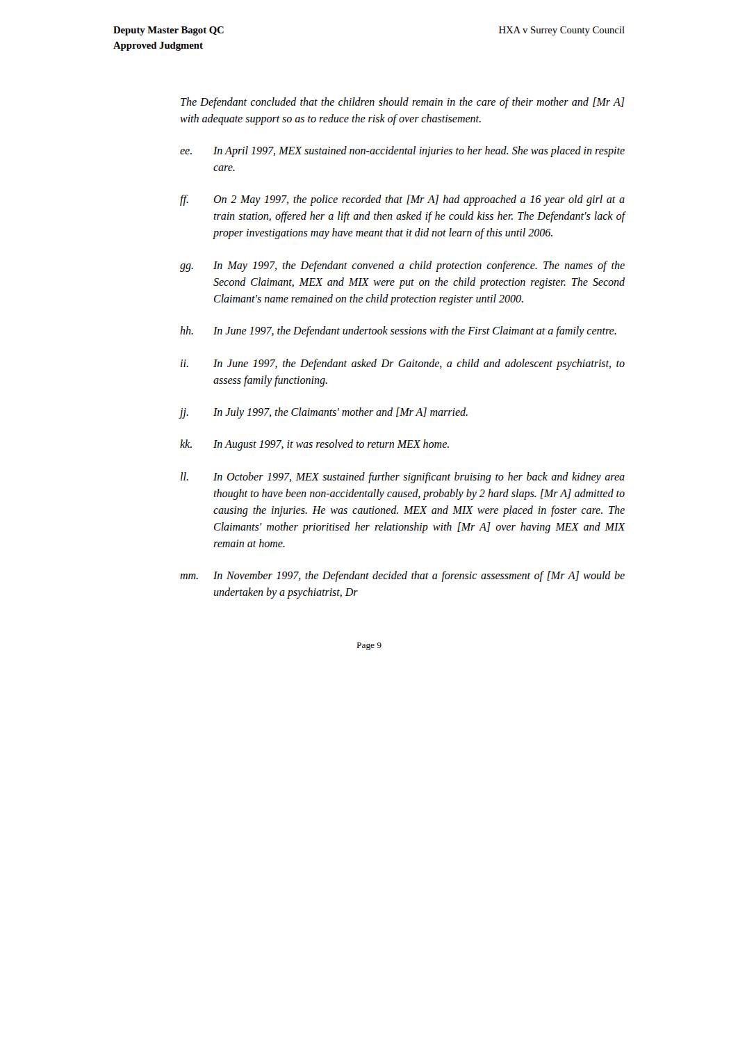Deputy Master Bagot QC
Approved Judgment
HXA v Surrey County Council
The Defendant concluded that the children should remain in the care of their mother and [Mr A] with adequate support so as to reduce the risk of over chastisement.
ee. In April 1997, MEX sustained non-accidental injuries to her head. She was placed in respite care.
ff. On 2 May 1997, the police recorded that [Mr A] had approached a 16 year old girl at a train station, offered her a lift and then asked if he could kiss her. The Defendant's lack of proper investigations may have meant that it did not learn of this until 2006.
gg. In May 1997, the Defendant convened a child protection conference. The names of the Second Claimant, MEX and MIX were put on the child protection register. The Second Claimant's name remained on the child protection register until 2000.
hh. In June 1997, the Defendant undertook sessions with the First Claimant at a family centre.
ii. In June 1997, the Defendant asked Dr Gaitonde, a child and adolescent psychiatrist, to assess family functioning.
jj. In July 1997, the Claimants' mother and [Mr A] married.
kk. In August 1997, it was resolved to return MEX home.
ll. In October 1997, MEX sustained further significant bruising to her back and kidney area thought to have been non-accidentally caused, probably by 2 hard slaps. [Mr A] admitted to causing the injuries. He was cautioned. MEX and MIX were placed in foster care. The Claimants' mother prioritised her relationship with [Mr A] over having MEX and MIX remain at home.
mm. In November 1997, the Defendant decided that a forensic assessment of [Mr A] would be undertaken by a psychiatrist, Dr
Page 9